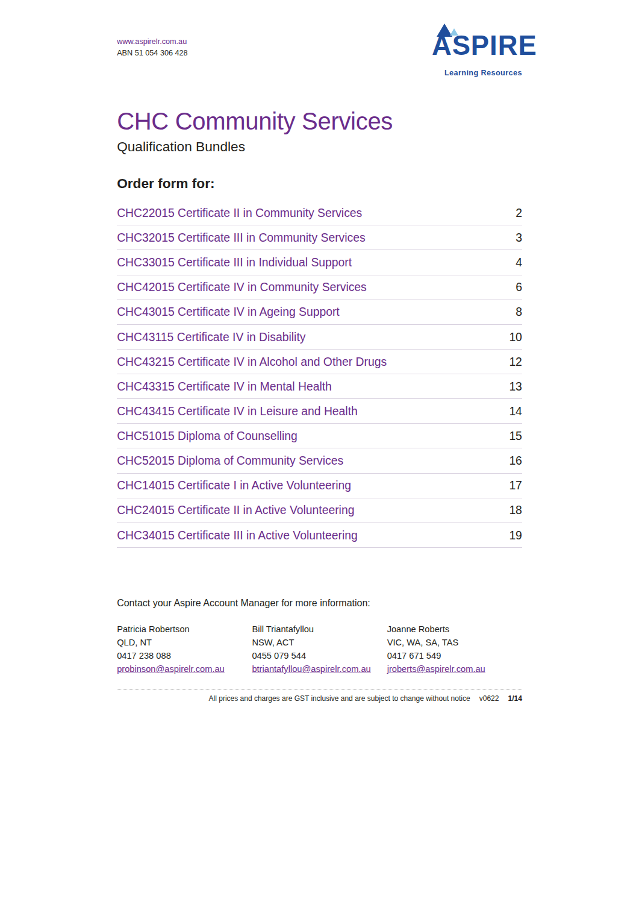www.aspirelr.com.au
ABN 51 054 306 428
ASPIRE
Learning Resources
CHC Community Services
Qualification Bundles
Order form for:
CHC22015 Certificate II in Community Services 2
CHC32015 Certificate III in Community Services 3
CHC33015 Certificate III in Individual Support 4
CHC42015 Certificate IV in Community Services 6
CHC43015 Certificate IV in Ageing Support 8
CHC43115 Certificate IV in Disability 10
CHC43215 Certificate IV in Alcohol and Other Drugs 12
CHC43315 Certificate IV in Mental Health 13
CHC43415 Certificate IV in Leisure and Health 14
CHC51015 Diploma of Counselling 15
CHC52015 Diploma of Community Services 16
CHC14015 Certificate I in Active Volunteering 17
CHC24015 Certificate II in Active Volunteering 18
CHC34015 Certificate III in Active Volunteering 19
Contact your Aspire Account Manager for more information:
Patricia Robertson
QLD, NT
0417 238 088
probinson@aspirelr.com.au
Bill Triantafyllou
NSW, ACT
0455 079 544
btriantafyllou@aspirelr.com.au
Joanne Roberts
VIC, WA, SA, TAS
0417 671 549
jroberts@aspirelr.com.au
All prices and charges are GST inclusive and are subject to change without noticev06221/14